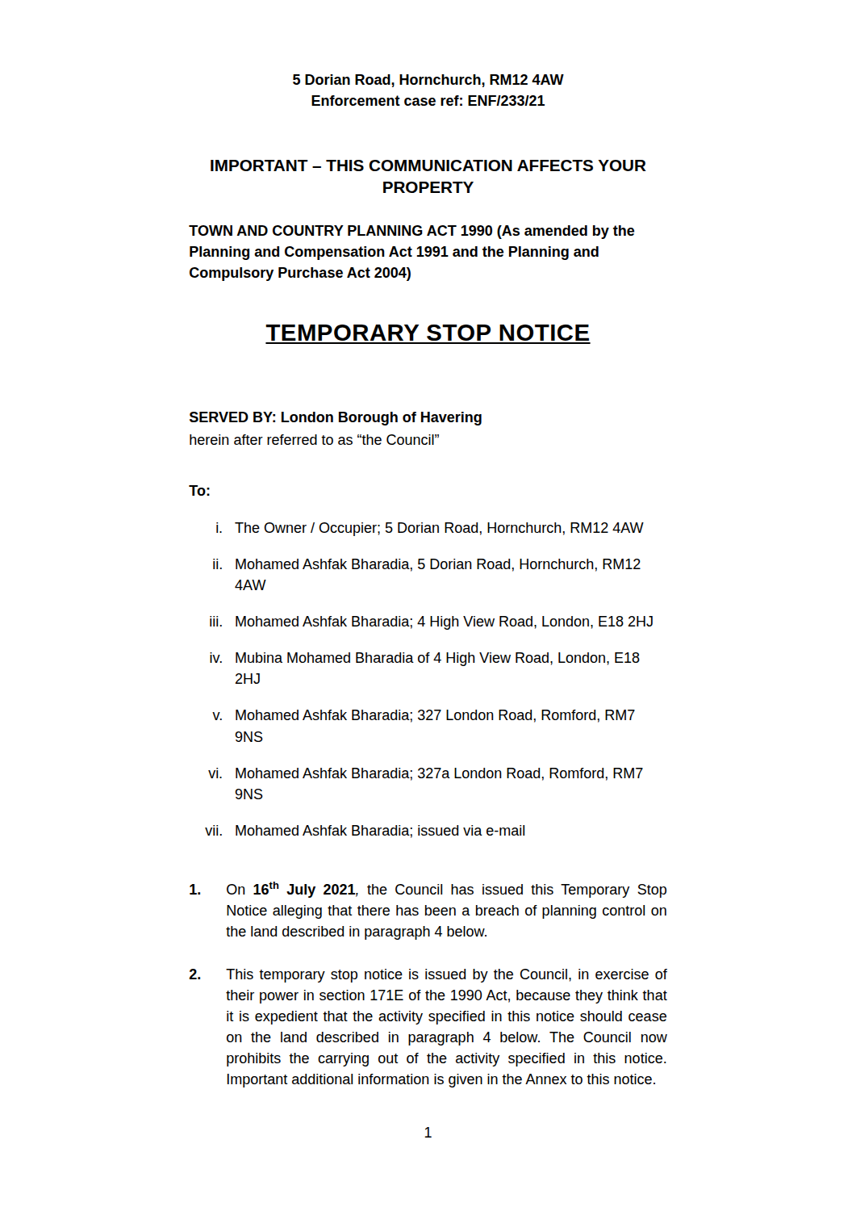5 Dorian Road, Hornchurch, RM12 4AWEnforcement case ref: ENF/233/21
IMPORTANT – THIS COMMUNICATION AFFECTS YOUR PROPERTY
TOWN AND COUNTRY PLANNING ACT 1990 (As amended by the Planning and Compensation Act 1991 and the Planning and Compulsory Purchase Act 2004)
TEMPORARY STOP NOTICE
SERVED BY: London Borough of Havering
herein after referred to as “the Council”
To:
The Owner / Occupier; 5 Dorian Road, Hornchurch, RM12 4AW
Mohamed Ashfak Bharadia, 5 Dorian Road, Hornchurch, RM12 4AW
Mohamed Ashfak Bharadia; 4 High View Road, London, E18 2HJ
Mubina Mohamed Bharadia of 4 High View Road, London, E18 2HJ
Mohamed Ashfak Bharadia; 327 London Road, Romford, RM7 9NS
Mohamed Ashfak Bharadia; 327a London Road, Romford, RM7 9NS
Mohamed Ashfak Bharadia; issued via e-mail
1.
On 16th July 2021, the Council has issued this Temporary Stop Notice alleging that there has been a breach of planning control on the land described in paragraph 4 below.
2.
This temporary stop notice is issued by the Council, in exercise of their power in section 171E of the 1990 Act, because they think that it is expedient that the activity specified in this notice should cease on the land described in paragraph 4 below. The Council now prohibits the carrying out of the activity specified in this notice. Important additional information is given in the Annex to this notice.
1